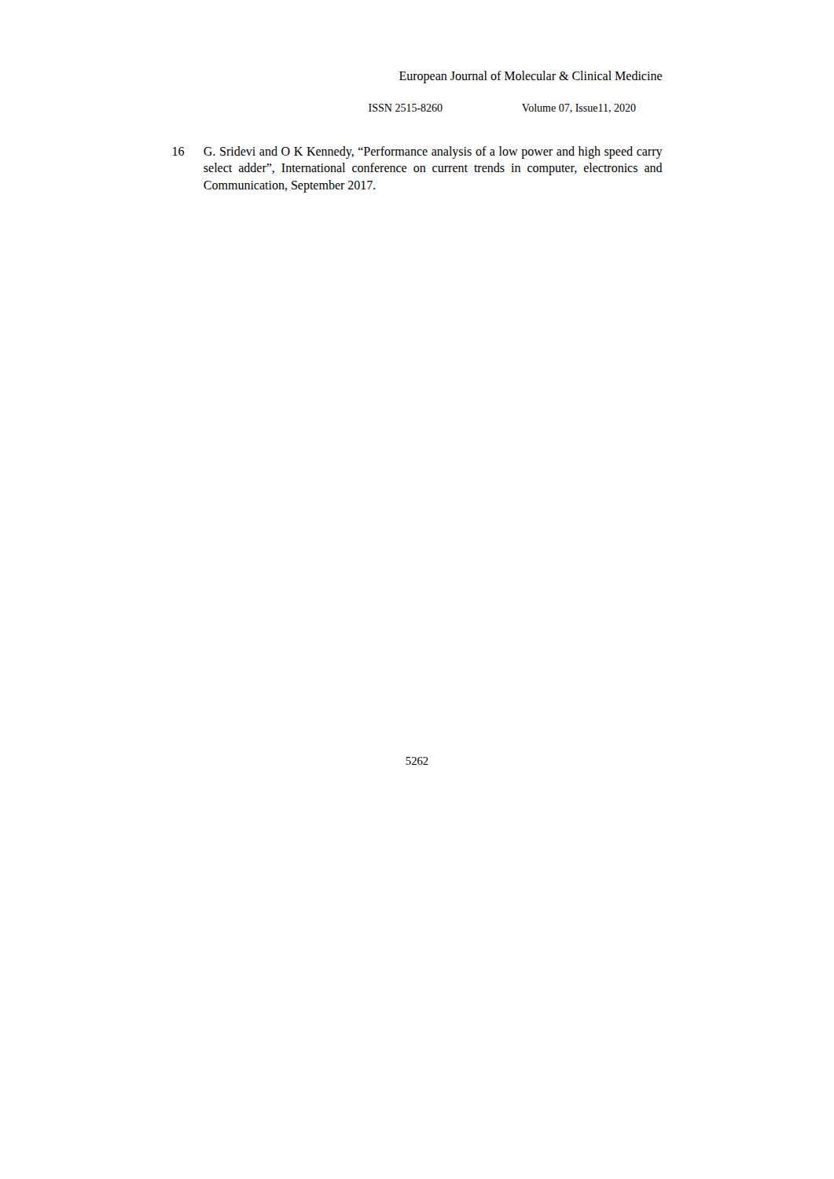European Journal of Molecular & Clinical Medicine
ISSN 2515-8260 Volume 07, Issue11, 2020
16 G. Sridevi and O K Kennedy, “Performance analysis of a low power and high speed carry select adder”, International conference on current trends in computer, electronics and Communication, September 2017.
5262